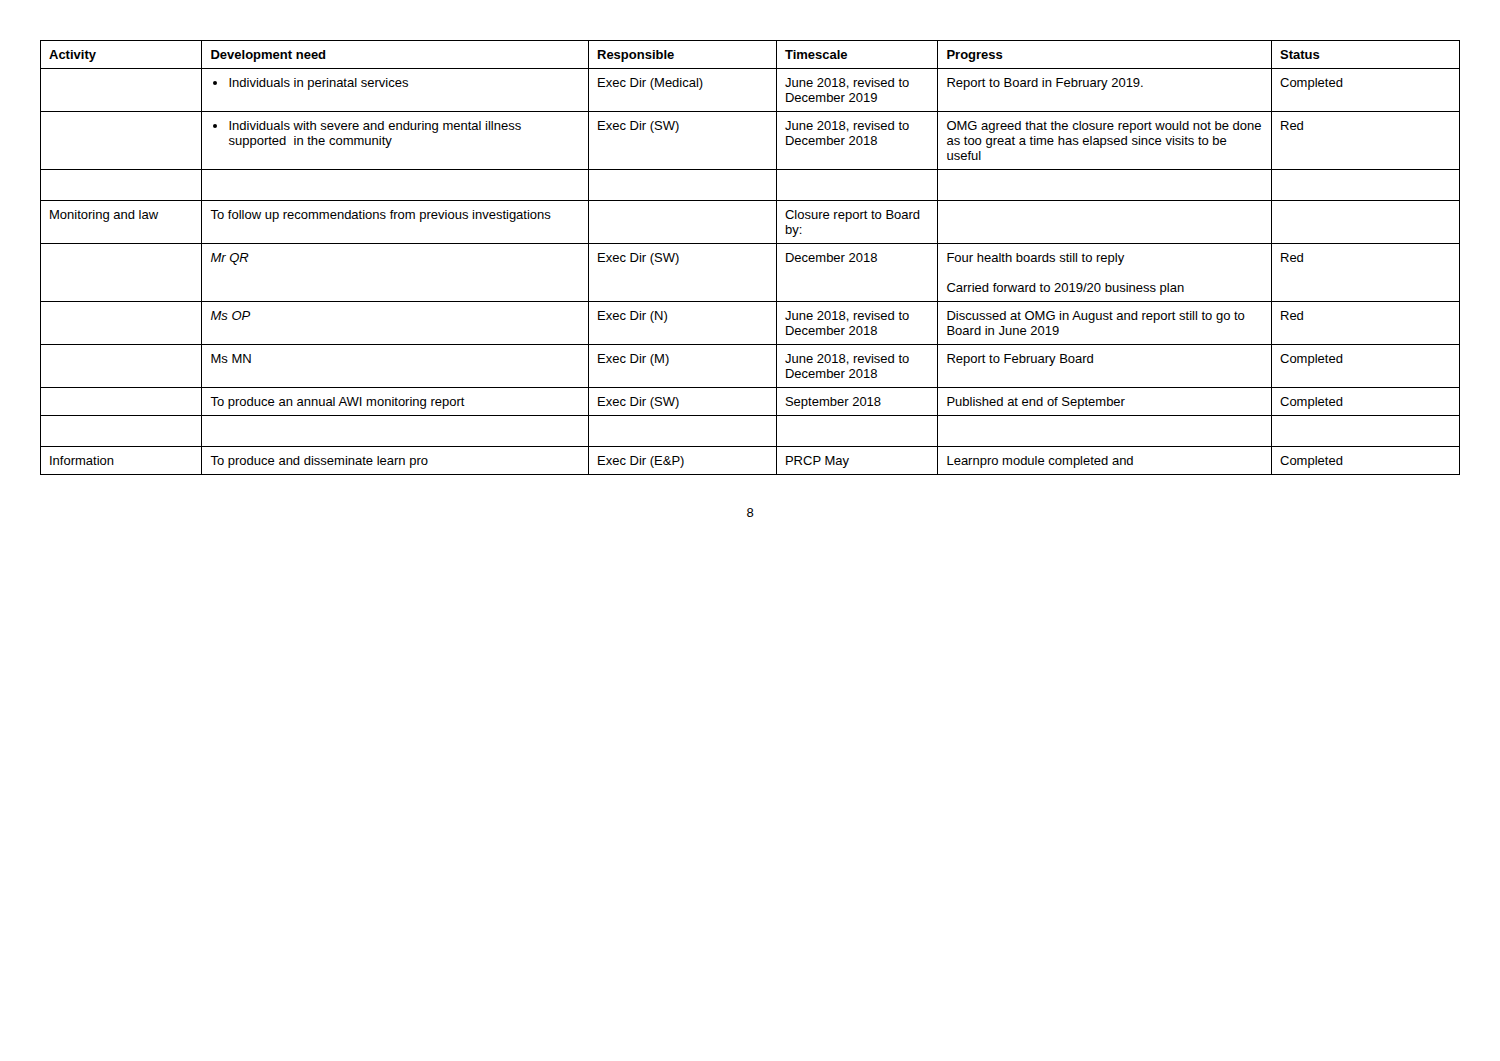| Activity | Development need | Responsible | Timescale | Progress | Status |
| --- | --- | --- | --- | --- | --- |
| | Individuals in perinatal services | Exec Dir (Medical) | June 2018, revised to December 2019 | Report to Board in February 2019. | Completed |
| | Individuals with severe and enduring mental illness supported in the community | Exec Dir (SW) | June 2018, revised to December 2018 | OMG agreed that the closure report would not be done as too great a time has elapsed since visits to be useful | Red |
| Monitoring and law | To follow up recommendations from previous investigations | | Closure report to Board by: | | |
| | Mr QR | Exec Dir (SW) | December 2018 | Four health boards still to reply Carried forward to 2019/20 business plan | Red |
| | Ms OP | Exec Dir (N) | June 2018, revised to December 2018 | Discussed at OMG in August and report still to go to Board in June 2019 | Red |
| | Ms MN | Exec Dir (M) | June 2018, revised to December 2018 | Report to February Board | Completed |
| | To produce an annual AWI monitoring report | Exec Dir (SW) | September 2018 | Published at end of September | Completed |
| Information | To produce and disseminate learn pro | Exec Dir (E&P) | PRCP May | Learnpro module completed and | Completed |
8